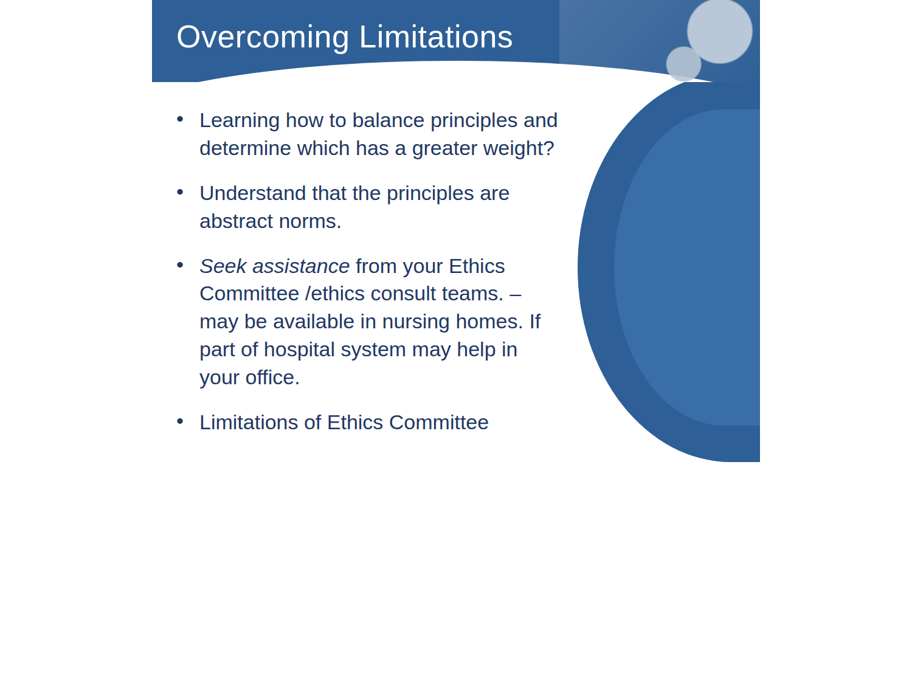Overcoming Limitations
Learning how to balance principles and determine which has a greater weight?
Understand that the principles are abstract norms.
Seek assistance from your Ethics Committee /ethics consult teams. – may be available in nursing homes. If part of hospital system may help in your office.
Limitations of Ethics Committee